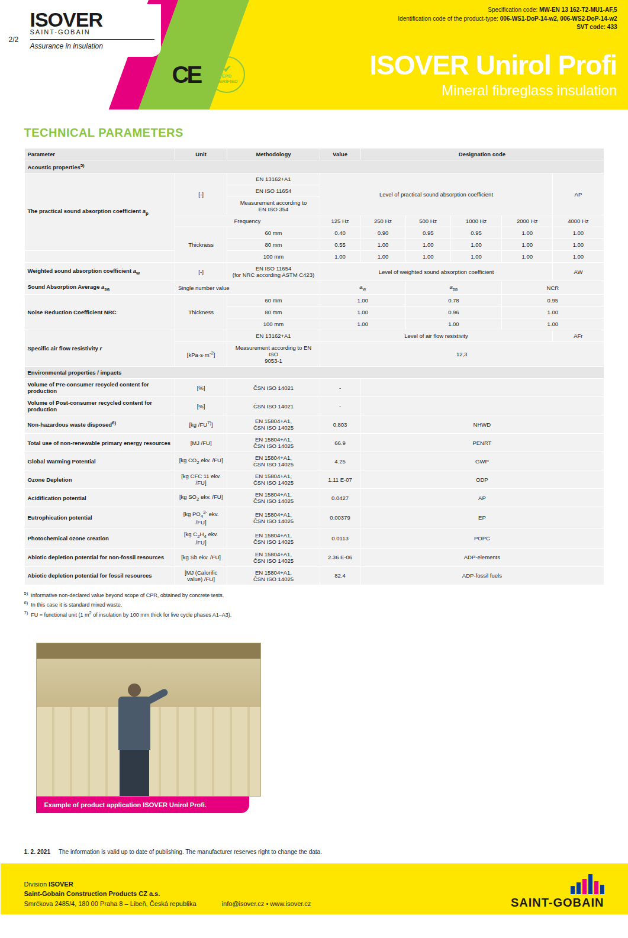Specification code: MW-EN 13 162-T2-MU1-AF,5
Identification code of the product-type: 006-WS1-DoP-14-w2, 006-WS2-DoP-14-w2
SVT code: 433
2/2
ISOVER
SAINT-GOBAIN
Assurance in insulation
CE
✔
EPD
VERIFIED
ISOVER Unirol Profi
Mineral fibreglass insulation
TECHNICAL PARAMETERS
| Parameter | Unit | Methodology | Value | Designation code |
| --- | --- | --- | --- | --- |
| Acoustic properties 5) |
| The practical sound absorption coefficient a p | [-] | EN 13162+A1 | Level of practical sound absorption coefficient | AP |
| EN ISO 11654 |
| Measurement according to EN ISO 354 |
| Frequency | 125 Hz | 250 Hz | 500 Hz | 1000 Hz | 2000 Hz | 4000 Hz |
| Thickness | 60 mm | 0.40 | 0.90 | 0.95 | 0.95 | 1.00 | 1.00 |
| 80 mm | 0.55 | 1.00 | 1.00 | 1.00 | 1.00 | 1.00 |
| | 100 mm | 1.00 | 1.00 | 1.00 | 1.00 | 1.00 | 1.00 |
| Weighted sound absorption coefficient a w | [-] | EN ISO 11654 (for NRC according ASTM C423) | Level of weighted sound absorption coefficient | AW |
| Sound Absorption Average a sa | Single number value | a w | a sa | NCR |
| Noise Reduction Coefficient NRC | Thickness | 60 mm | 1.00 | 0.78 | 0.95 |
| 80 mm | 1.00 | 0.96 | 1.00 |
| 100 mm | 1.00 | 1.00 | 1.00 |
| Specific air flow resistivity r | | EN 13162+A1 | Level of air flow resistivity | AFr |
| [kPa·s·m -2 ] | Measurement according to EN ISO 9053-1 | 12,3 |
| Environmental properties / impacts |
| Volume of Pre-consumer recycled content for production | [%] | ČSN ISO 14021 | - | |
| Volume of Post-consumer recycled content for production | [%] | ČSN ISO 14021 | - | |
| Non-hazardous waste disposed 6) | [kg /FU 7) ] | EN 15804+A1, ČSN ISO 14025 | 0.803 | NHWD |
| Total use of non-renewable primary energy resources | [MJ /FU] | EN 15804+A1, ČSN ISO 14025 | 66.9 | PENRT |
| Global Warming Potential | [kg CO 2 ekv. /FU] | EN 15804+A1, ČSN ISO 14025 | 4.25 | GWP |
| Ozone Depletion | [kg CFC 11 ekv. /FU] | EN 15804+A1, ČSN ISO 14025 | 1.11 E-07 | ODP |
| Acidification potential | [kg SO 2 ekv. /FU] | EN 15804+A1, ČSN ISO 14025 | 0.0427 | AP |
| Eutrophication potential | [kg PO 4 3- ekv. /FU] | EN 15804+A1, ČSN ISO 14025 | 0.00379 | EP |
| Photochemical ozone creation | [kg C 2 H 4 ekv. /FU] | EN 15804+A1, ČSN ISO 14025 | 0.0113 | POPC |
| Abiotic depletion potential for non-fossil resources | [kg Sb ekv. /FU] | EN 15804+A1, ČSN ISO 14025 | 2.36 E-06 | ADP-elements |
| Abiotic depletion potential for fossil resources | [MJ (Calorific value) /FU] | EN 15804+A1, ČSN ISO 14025 | 82.4 | ADP-fossil fuels |
5) Informative non-declared value beyond scope of CPR, obtained by concrete tests.
6) In this case it is standard mixed waste.
7) FU = functional unit (1 m2 of insulation by 100 mm thick for live cycle phases A1–A3).
Example of product application ISOVER Unirol Profi.
1. 2. 2021 The information is valid up to date of publishing. The manufacturer reserves right to change the data.
Division ISOVER
Saint-Gobain Construction Products CZ a.s.
Smrčkova 2485/4, 180 00 Praha 8 – Libeň, Česká republika info@isover.cz • www.isover.cz
SAINT-GOBAIN